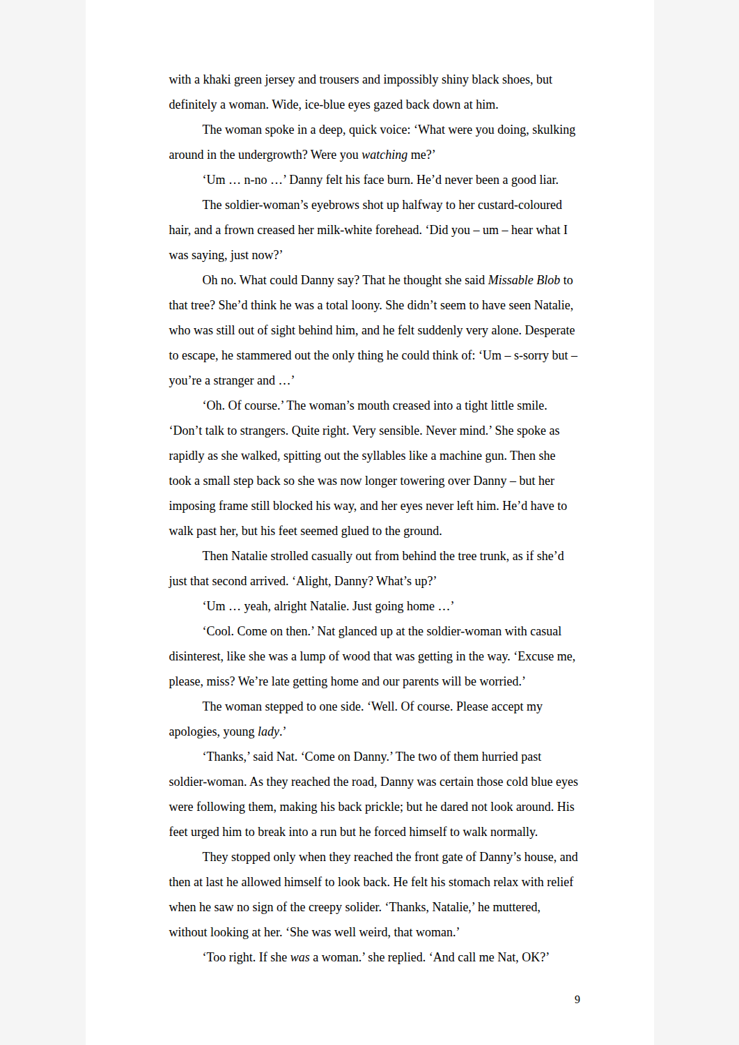with a khaki green jersey and trousers and impossibly shiny black shoes, but definitely a woman. Wide, ice-blue eyes gazed back down at him.
The woman spoke in a deep, quick voice: ‘What were you doing, skulking around in the undergrowth? Were you watching me?’
‘Um … n-no …’ Danny felt his face burn. He’d never been a good liar.
The soldier-woman’s eyebrows shot up halfway to her custard-coloured hair, and a frown creased her milk-white forehead. ‘Did you – um – hear what I was saying, just now?’
Oh no. What could Danny say? That he thought she said Missable Blob to that tree? She’d think he was a total loony. She didn’t seem to have seen Natalie, who was still out of sight behind him, and he felt suddenly very alone. Desperate to escape, he stammered out the only thing he could think of: ‘Um – s-sorry but – you’re a stranger and …’
‘Oh. Of course.’ The woman’s mouth creased into a tight little smile. ‘Don’t talk to strangers. Quite right. Very sensible. Never mind.’ She spoke as rapidly as she walked, spitting out the syllables like a machine gun. Then she took a small step back so she was now longer towering over Danny – but her imposing frame still blocked his way, and her eyes never left him. He’d have to walk past her, but his feet seemed glued to the ground.
Then Natalie strolled casually out from behind the tree trunk, as if she’d just that second arrived. ‘Alight, Danny? What’s up?’
‘Um … yeah, alright Natalie. Just going home …’
‘Cool. Come on then.’ Nat glanced up at the soldier-woman with casual disinterest, like she was a lump of wood that was getting in the way. ‘Excuse me, please, miss? We’re late getting home and our parents will be worried.’
The woman stepped to one side. ‘Well. Of course. Please accept my apologies, young lady.’
‘Thanks,’ said Nat. ‘Come on Danny.’ The two of them hurried past soldier-woman. As they reached the road, Danny was certain those cold blue eyes were following them, making his back prickle; but he dared not look around. His feet urged him to break into a run but he forced himself to walk normally.
They stopped only when they reached the front gate of Danny’s house, and then at last he allowed himself to look back. He felt his stomach relax with relief when he saw no sign of the creepy solider. ‘Thanks, Natalie,’ he muttered, without looking at her. ‘She was well weird, that woman.’
‘Too right. If she was a woman.’ she replied. ‘And call me Nat, OK?’
9